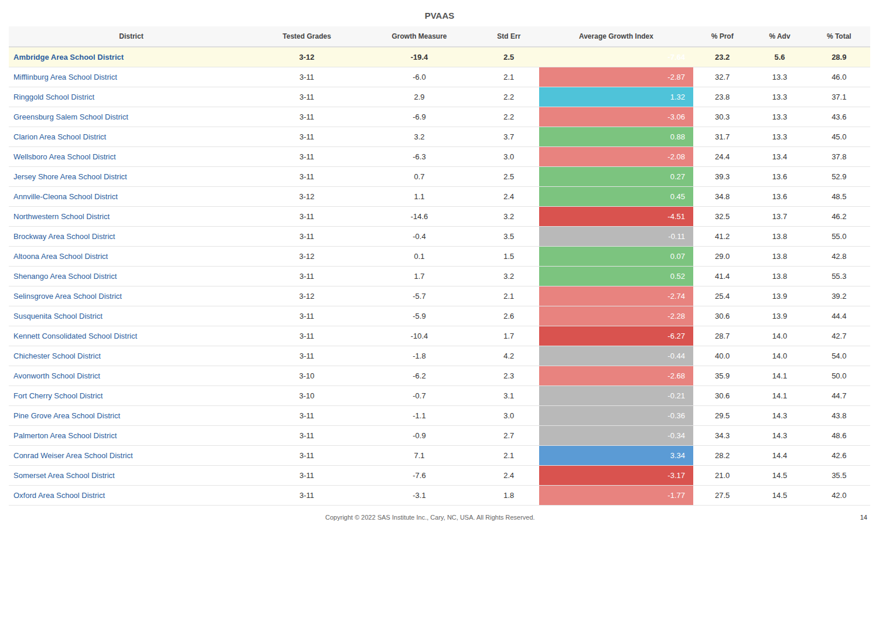PVAAS
| District | Tested Grades | Growth Measure | Std Err | Average Growth Index | % Prof | % Adv | % Total |
| --- | --- | --- | --- | --- | --- | --- | --- |
| Ambridge Area School District | 3-12 | -19.4 | 2.5 | -7.64 | 23.2 | 5.6 | 28.9 |
| Mifflinburg Area School District | 3-11 | -6.0 | 2.1 | -2.87 | 32.7 | 13.3 | 46.0 |
| Ringgold School District | 3-11 | 2.9 | 2.2 | 1.32 | 23.8 | 13.3 | 37.1 |
| Greensburg Salem School District | 3-11 | -6.9 | 2.2 | -3.06 | 30.3 | 13.3 | 43.6 |
| Clarion Area School District | 3-11 | 3.2 | 3.7 | 0.88 | 31.7 | 13.3 | 45.0 |
| Wellsboro Area School District | 3-11 | -6.3 | 3.0 | -2.08 | 24.4 | 13.4 | 37.8 |
| Jersey Shore Area School District | 3-11 | 0.7 | 2.5 | 0.27 | 39.3 | 13.6 | 52.9 |
| Annville-Cleona School District | 3-12 | 1.1 | 2.4 | 0.45 | 34.8 | 13.6 | 48.5 |
| Northwestern School District | 3-11 | -14.6 | 3.2 | -4.51 | 32.5 | 13.7 | 46.2 |
| Brockway Area School District | 3-11 | -0.4 | 3.5 | -0.11 | 41.2 | 13.8 | 55.0 |
| Altoona Area School District | 3-12 | 0.1 | 1.5 | 0.07 | 29.0 | 13.8 | 42.8 |
| Shenango Area School District | 3-11 | 1.7 | 3.2 | 0.52 | 41.4 | 13.8 | 55.3 |
| Selinsgrove Area School District | 3-12 | -5.7 | 2.1 | -2.74 | 25.4 | 13.9 | 39.2 |
| Susquenita School District | 3-11 | -5.9 | 2.6 | -2.28 | 30.6 | 13.9 | 44.4 |
| Kennett Consolidated School District | 3-11 | -10.4 | 1.7 | -6.27 | 28.7 | 14.0 | 42.7 |
| Chichester School District | 3-11 | -1.8 | 4.2 | -0.44 | 40.0 | 14.0 | 54.0 |
| Avonworth School District | 3-10 | -6.2 | 2.3 | -2.68 | 35.9 | 14.1 | 50.0 |
| Fort Cherry School District | 3-10 | -0.7 | 3.1 | -0.21 | 30.6 | 14.1 | 44.7 |
| Pine Grove Area School District | 3-11 | -1.1 | 3.0 | -0.36 | 29.5 | 14.3 | 43.8 |
| Palmerton Area School District | 3-11 | -0.9 | 2.7 | -0.34 | 34.3 | 14.3 | 48.6 |
| Conrad Weiser Area School District | 3-11 | 7.1 | 2.1 | 3.34 | 28.2 | 14.4 | 42.6 |
| Somerset Area School District | 3-11 | -7.6 | 2.4 | -3.17 | 21.0 | 14.5 | 35.5 |
| Oxford Area School District | 3-11 | -3.1 | 1.8 | -1.77 | 27.5 | 14.5 | 42.0 |
Copyright © 2022 SAS Institute Inc., Cary, NC, USA. All Rights Reserved. 14